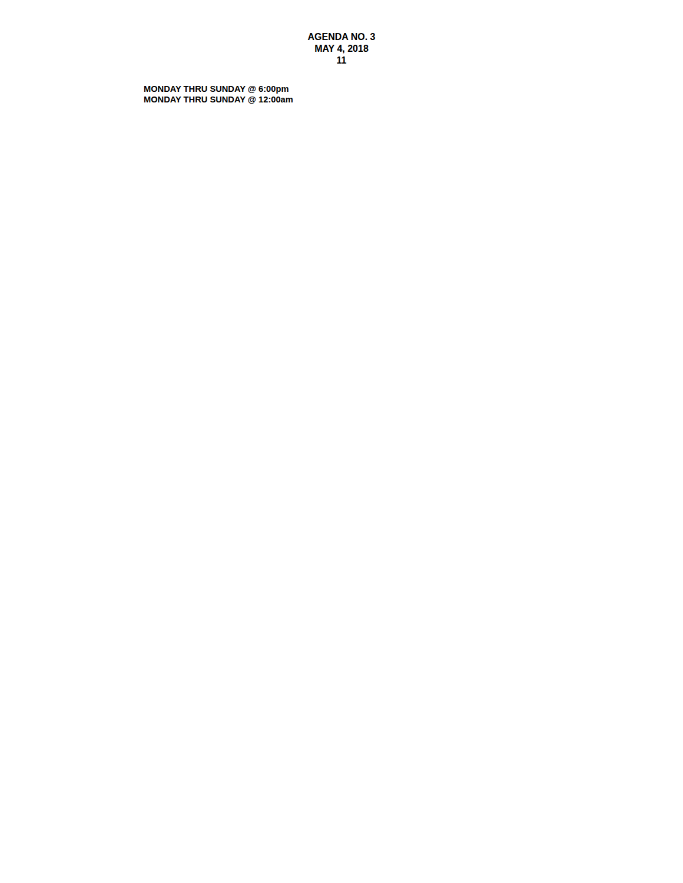AGENDA NO. 3 MAY 4, 2018 11
MONDAY THRU SUNDAY @ 6:00pm
MONDAY THRU SUNDAY @ 12:00am